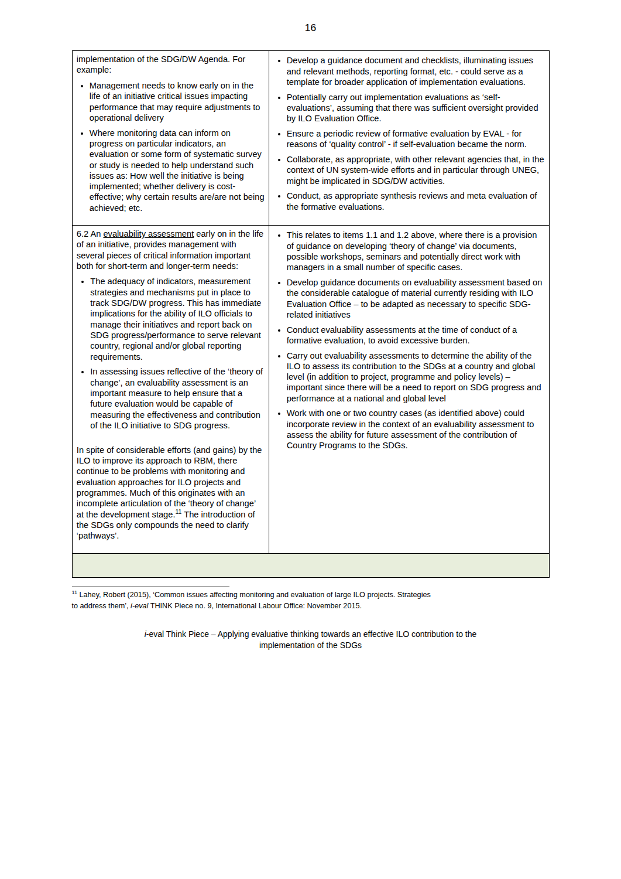16
| implementation of the SDG/DW Agenda. For example: Management needs to know early on in the life of an initiative critical issues impacting performance that may require adjustments to operational delivery Where monitoring data can inform on progress on particular indicators, an evaluation or some form of systematic survey or study is needed to help understand such issues as: How well the initiative is being implemented; whether delivery is cost-effective; why certain results are/are not being achieved; etc. | Develop a guidance document and checklists, illuminating issues and relevant methods, reporting format, etc. - could serve as a template for broader application of implementation evaluations. Potentially carry out implementation evaluations as ‘self-evaluations’, assuming that there was sufficient oversight provided by ILO Evaluation Office. Ensure a periodic review of formative evaluation by EVAL - for reasons of ‘quality control’ - if self-evaluation became the norm. Collaborate, as appropriate, with other relevant agencies that, in the context of UN system-wide efforts and in particular through UNEG, might be implicated in SDG/DW activities. Conduct, as appropriate synthesis reviews and meta evaluation of the formative evaluations. |
| 6.2 An evaluability assessment early on in the life of an initiative, provides management with several pieces of critical information important both for short-term and longer-term needs: The adequacy of indicators, measurement strategies and mechanisms put in place to track SDG/DW progress. This has immediate implications for the ability of ILO officials to manage their initiatives and report back on SDG progress/performance to serve relevant country, regional and/or global reporting requirements. In assessing issues reflective of the ‘theory of change’, an evaluability assessment is an important measure to help ensure that a future evaluation would be capable of measuring the effectiveness and contribution of the ILO initiative to SDG progress. In spite of considerable efforts (and gains) by the ILO to improve its approach to RBM, there continue to be problems with monitoring and evaluation approaches for ILO projects and programmes. Much of this originates with an incomplete articulation of the ‘theory of change’ at the development stage. 11 The introduction of the SDGs only compounds the need to clarify ‘pathways’. | This relates to items 1.1 and 1.2 above, where there is a provision of guidance on developing ‘theory of change’ via documents, possible workshops, seminars and potentially direct work with managers in a small number of specific cases. Develop guidance documents on evaluability assessment based on the considerable catalogue of material currently residing with ILO Evaluation Office – to be adapted as necessary to specific SDG-related initiatives Conduct evaluability assessments at the time of conduct of a formative evaluation, to avoid excessive burden. Carry out evaluability assessments to determine the ability of the ILO to assess its contribution to the SDGs at a country and global level (in addition to project, programme and policy levels) – important since there will be a need to report on SDG progress and performance at a national and global level Work with one or two country cases (as identified above) could incorporate review in the context of an evaluability assessment to assess the ability for future assessment of the contribution of Country Programs to the SDGs. |
11 Lahey, Robert (2015), ‘Common issues affecting monitoring and evaluation of large ILO projects. Strategies
to address them’, i-eval THINK Piece no. 9, International Labour Office: November 2015.
i-eval Think Piece – Applying evaluative thinking towards an effective ILO contribution to the
implementation of the SDGs